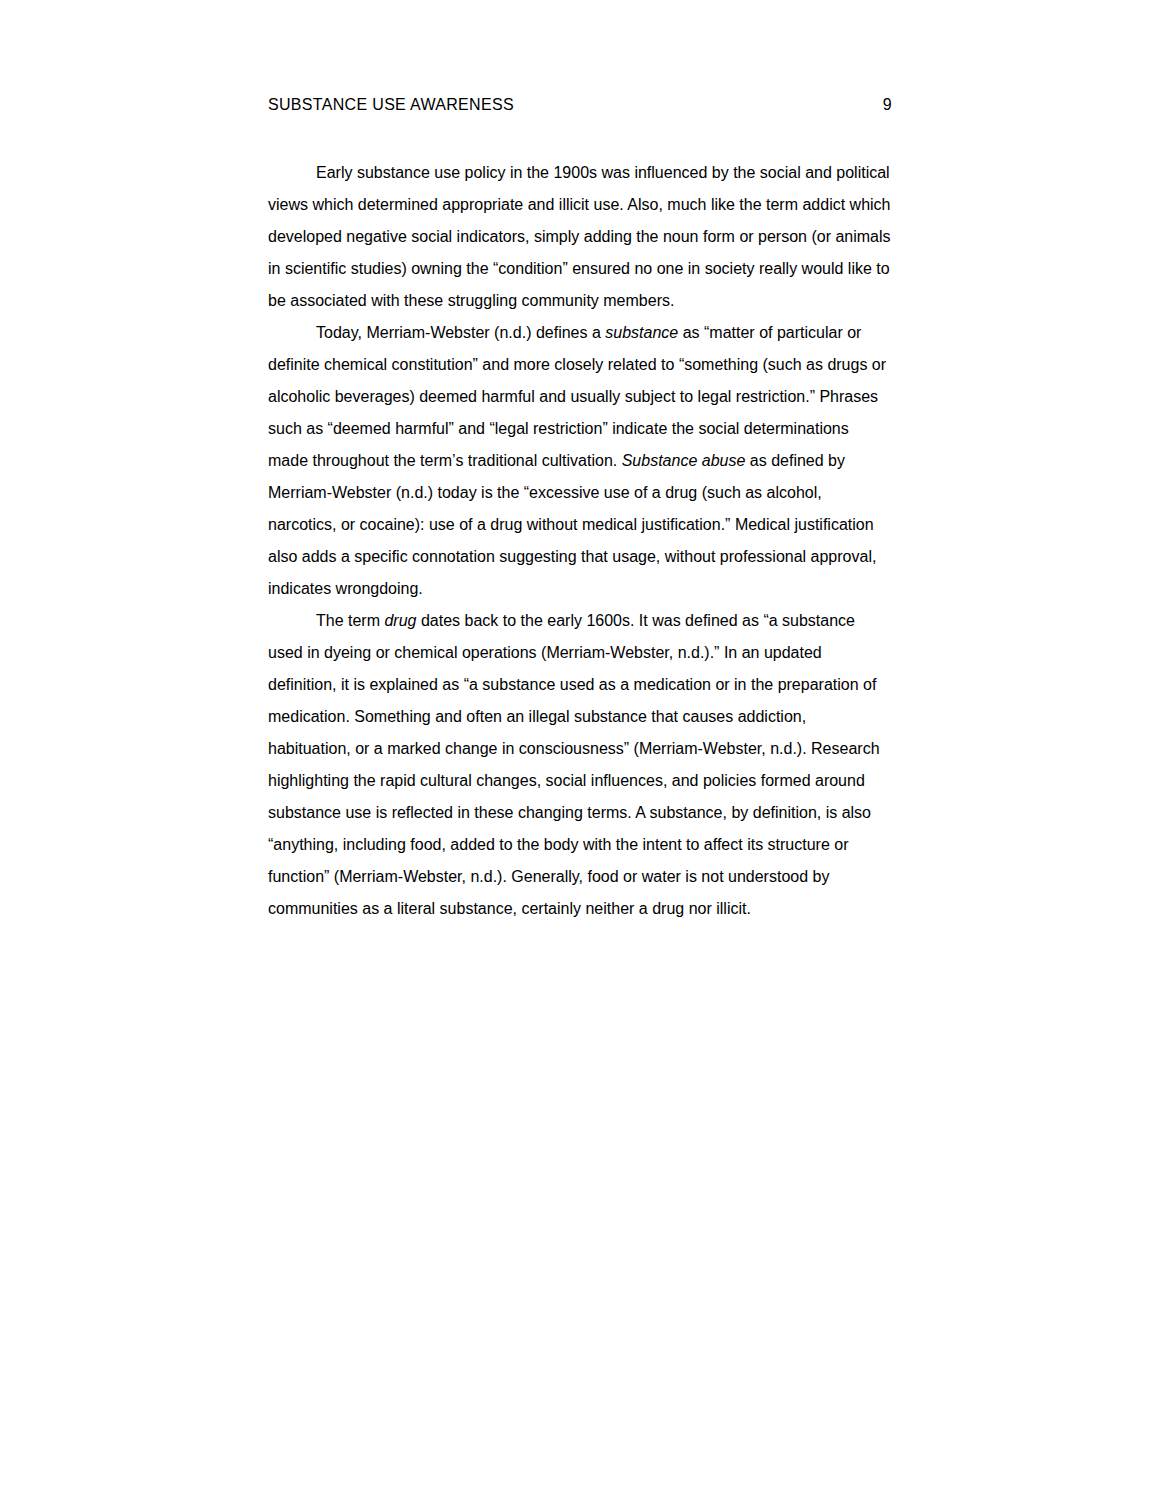Substance Use Awareness 9
Early substance use policy in the 1900s was influenced by the social and political views which determined appropriate and illicit use. Also, much like the term addict which developed negative social indicators, simply adding the noun form or person (or animals in scientific studies) owning the “condition” ensured no one in society really would like to be associated with these struggling community members.
Today, Merriam-Webster (n.d.) defines a substance as “matter of particular or definite chemical constitution” and more closely related to “something (such as drugs or alcoholic beverages) deemed harmful and usually subject to legal restriction.” Phrases such as “deemed harmful” and “legal restriction” indicate the social determinations made throughout the term’s traditional cultivation. Substance abuse as defined by Merriam-Webster (n.d.) today is the “excessive use of a drug (such as alcohol, narcotics, or cocaine): use of a drug without medical justification.” Medical justification also adds a specific connotation suggesting that usage, without professional approval, indicates wrongdoing.
The term drug dates back to the early 1600s. It was defined as “a substance used in dyeing or chemical operations (Merriam-Webster, n.d.).” In an updated definition, it is explained as “a substance used as a medication or in the preparation of medication. Something and often an illegal substance that causes addiction, habituation, or a marked change in consciousness” (Merriam-Webster, n.d.). Research highlighting the rapid cultural changes, social influences, and policies formed around substance use is reflected in these changing terms. A substance, by definition, is also “anything, including food, added to the body with the intent to affect its structure or function” (Merriam-Webster, n.d.). Generally, food or water is not understood by communities as a literal substance, certainly neither a drug nor illicit.